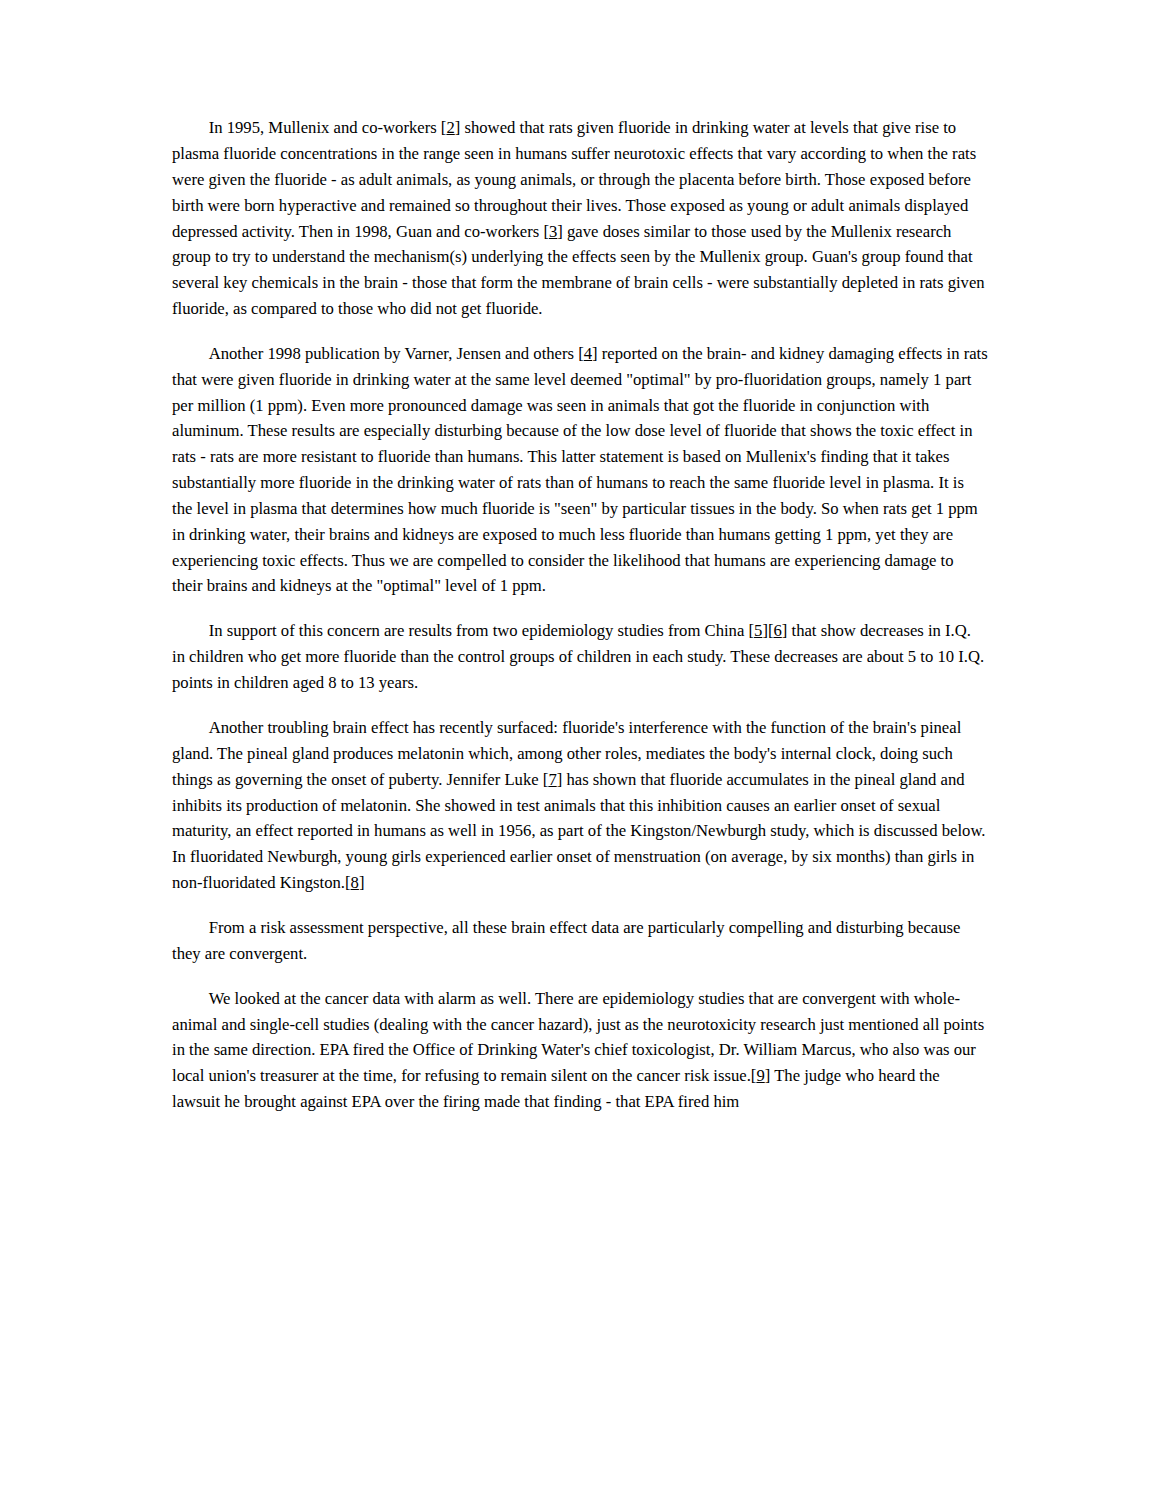In 1995, Mullenix and co-workers [2] showed that rats given fluoride in drinking water at levels that give rise to plasma fluoride concentrations in the range seen in humans suffer neurotoxic effects that vary according to when the rats were given the fluoride - as adult animals, as young animals, or through the placenta before birth. Those exposed before birth were born hyperactive and remained so throughout their lives. Those exposed as young or adult animals displayed depressed activity. Then in 1998, Guan and co-workers [3] gave doses similar to those used by the Mullenix research group to try to understand the mechanism(s) underlying the effects seen by the Mullenix group. Guan's group found that several key chemicals in the brain - those that form the membrane of brain cells - were substantially depleted in rats given fluoride, as compared to those who did not get fluoride.
Another 1998 publication by Varner, Jensen and others [4] reported on the brain- and kidney damaging effects in rats that were given fluoride in drinking water at the same level deemed "optimal" by pro-fluoridation groups, namely 1 part per million (1 ppm). Even more pronounced damage was seen in animals that got the fluoride in conjunction with aluminum. These results are especially disturbing because of the low dose level of fluoride that shows the toxic effect in rats - rats are more resistant to fluoride than humans. This latter statement is based on Mullenix's finding that it takes substantially more fluoride in the drinking water of rats than of humans to reach the same fluoride level in plasma. It is the level in plasma that determines how much fluoride is "seen" by particular tissues in the body. So when rats get 1 ppm in drinking water, their brains and kidneys are exposed to much less fluoride than humans getting 1 ppm, yet they are experiencing toxic effects. Thus we are compelled to consider the likelihood that humans are experiencing damage to their brains and kidneys at the "optimal" level of 1 ppm.
In support of this concern are results from two epidemiology studies from China [5][6] that show decreases in I.Q. in children who get more fluoride than the control groups of children in each study. These decreases are about 5 to 10 I.Q. points in children aged 8 to 13 years.
Another troubling brain effect has recently surfaced: fluoride's interference with the function of the brain's pineal gland. The pineal gland produces melatonin which, among other roles, mediates the body's internal clock, doing such things as governing the onset of puberty. Jennifer Luke [7] has shown that fluoride accumulates in the pineal gland and inhibits its production of melatonin. She showed in test animals that this inhibition causes an earlier onset of sexual maturity, an effect reported in humans as well in 1956, as part of the Kingston/Newburgh study, which is discussed below. In fluoridated Newburgh, young girls experienced earlier onset of menstruation (on average, by six months) than girls in non-fluoridated Kingston.[8]
From a risk assessment perspective, all these brain effect data are particularly compelling and disturbing because they are convergent.
We looked at the cancer data with alarm as well. There are epidemiology studies that are convergent with whole-animal and single-cell studies (dealing with the cancer hazard), just as the neurotoxicity research just mentioned all points in the same direction. EPA fired the Office of Drinking Water's chief toxicologist, Dr. William Marcus, who also was our local union's treasurer at the time, for refusing to remain silent on the cancer risk issue.[9] The judge who heard the lawsuit he brought against EPA over the firing made that finding - that EPA fired him